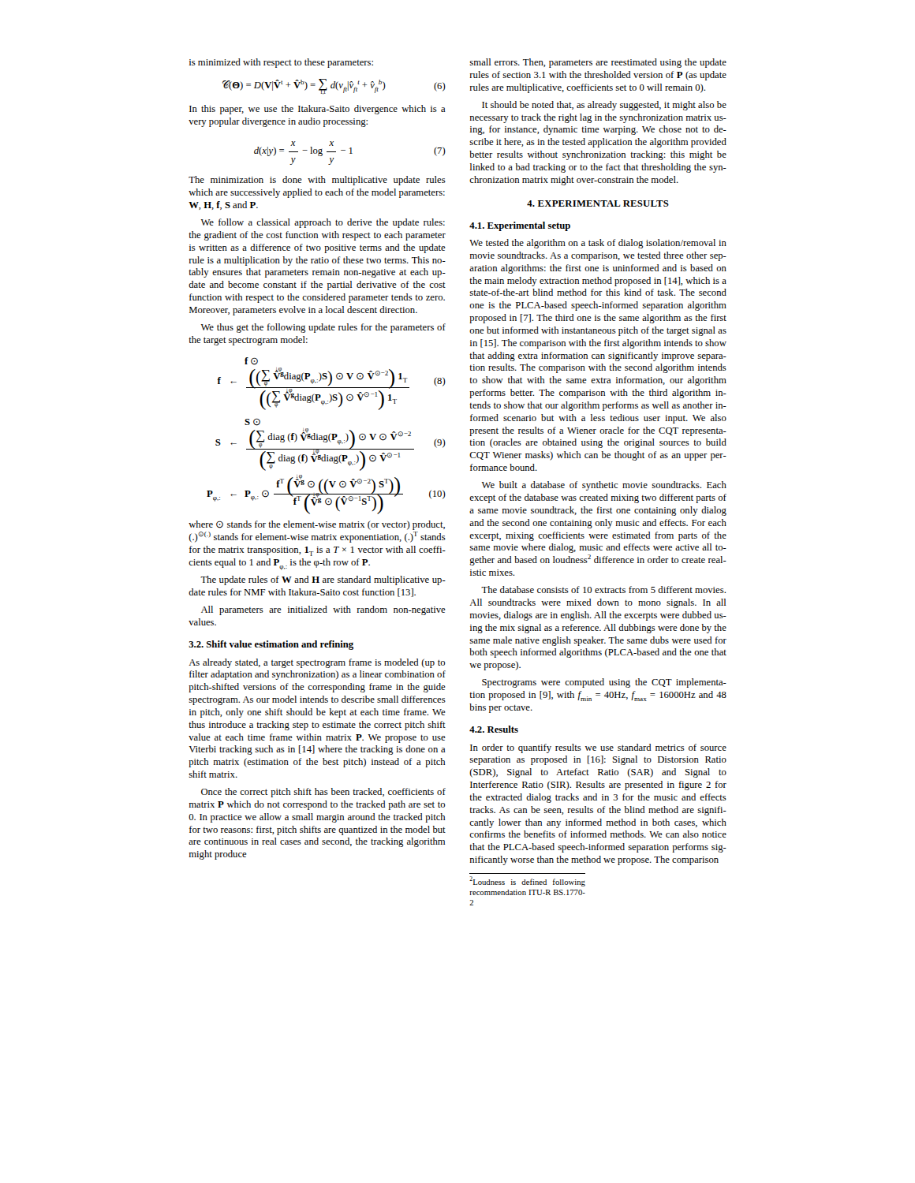is minimized with respect to these parameters:
𝒞(Θ) = D(V|V̂t + V̂b) = ∑f,t d(vft|v̂ftt + v̂ftb)
(6)
In this paper, we use the Itakura-Saito divergence which is a very popular divergence in audio processing:
d(x|y) = xy − log xy − 1
(7)
The minimization is done with multiplicative update rules which are successively applied to each of the model parameters: W, H, f, S and P.
We follow a classical approach to derive the update rules: the gradient of the cost function with respect to each parameter is written as a difference of two positive terms and the update rule is a multiplication by the ratio of these two terms. This notably ensures that parameters remain non-negative at each update and become constant if the partial derivative of the cost function with respect to the considered parameter tends to zero. Moreover, parameters evolve in a local descent direction.
We thus get the following update rules for the parameters of the target spectrogram model:
f
←
f ⊙ ((∑φ ↓φ V̂gdiag(Pφ,:)S) ⊙ V ⊙ V̂⊙−2) 1T ((∑φ ↓φ V̂gdiag(Pφ,:)S) ⊙ V̂⊙−1) 1T
(8)
S
←
S ⊙ (∑φ diag (f) ↓φ V̂gdiag(Pφ,:)) ⊙ V ⊙ V̂⊙−2 (∑φ diag (f) ↓φ V̂gdiag(Pφ,:)) ⊙ V̂⊙−1
(9)
Pφ,:
←
Pφ,: ⊙ fT (↓φ V̂g ⊙ ((V ⊙ V̂⊙−2) ST)) fT (↓φ V̂g ⊙ (V̂⊙−1ST))
(10)
where ⊙ stands for the element-wise matrix (or vector) product, (.)⊙(.) stands for element-wise matrix exponentiation, (.)T stands for the matrix transposition, 1T is a T × 1 vector with all coefficients equal to 1 and Pφ,: is the φ-th row of P.
The update rules of W and H are standard multiplicative update rules for NMF with Itakura-Saito cost function [13].
All parameters are initialized with random non-negative values.
3.2. Shift value estimation and refining
As already stated, a target spectrogram frame is modeled (up to filter adaptation and synchronization) as a linear combination of pitch-shifted versions of the corresponding frame in the guide spectrogram. As our model intends to describe small differences in pitch, only one shift should be kept at each time frame. We thus introduce a tracking step to estimate the correct pitch shift value at each time frame within matrix P. We propose to use Viterbi tracking such as in [14] where the tracking is done on a pitch matrix (estimation of the best pitch) instead of a pitch shift matrix.
Once the correct pitch shift has been tracked, coefficients of matrix P which do not correspond to the tracked path are set to 0. In practice we allow a small margin around the tracked pitch for two reasons: first, pitch shifts are quantized in the model but are continuous in real cases and second, the tracking algorithm might produce
small errors. Then, parameters are reestimated using the update rules of section 3.1 with the thresholded version of P (as update rules are multiplicative, coefficients set to 0 will remain 0).
It should be noted that, as already suggested, it might also be necessary to track the right lag in the synchronization matrix using, for instance, dynamic time warping. We chose not to describe it here, as in the tested application the algorithm provided better results without synchronization tracking: this might be linked to a bad tracking or to the fact that thresholding the synchronization matrix might over-constrain the model.
4. Experimental Results
4.1. Experimental setup
We tested the algorithm on a task of dialog isolation/removal in movie soundtracks. As a comparison, we tested three other separation algorithms: the first one is uninformed and is based on the main melody extraction method proposed in [14], which is a state-of-the-art blind method for this kind of task. The second one is the PLCA-based speech-informed separation algorithm proposed in [7]. The third one is the same algorithm as the first one but informed with instantaneous pitch of the target signal as in [15]. The comparison with the first algorithm intends to show that adding extra information can significantly improve separation results. The comparison with the second algorithm intends to show that with the same extra information, our algorithm performs better. The comparison with the third algorithm intends to show that our algorithm performs as well as another informed scenario but with a less tedious user input. We also present the results of a Wiener oracle for the CQT representation (oracles are obtained using the original sources to build CQT Wiener masks) which can be thought of as an upper performance bound.
We built a database of synthetic movie soundtracks. Each except of the database was created mixing two different parts of a same movie soundtrack, the first one containing only dialog and the second one containing only music and effects. For each excerpt, mixing coefficients were estimated from parts of the same movie where dialog, music and effects were active all together and based on loudness2 difference in order to create realistic mixes.
The database consists of 10 extracts from 5 different movies. All soundtracks were mixed down to mono signals. In all movies, dialogs are in english. All the excerpts were dubbed using the mix signal as a reference. All dubbings were done by the same male native english speaker. The same dubs were used for both speech informed algorithms (PLCA-based and the one that we propose).
Spectrograms were computed using the CQT implementation proposed in [9], with fmin = 40Hz, fmax = 16000Hz and 48 bins per octave.
4.2. Results
In order to quantify results we use standard metrics of source separation as proposed in [16]: Signal to Distorsion Ratio (SDR), Signal to Artefact Ratio (SAR) and Signal to Interference Ratio (SIR). Results are presented in figure 2 for the extracted dialog tracks and in 3 for the music and effects tracks. As can be seen, results of the blind method are significantly lower than any informed method in both cases, which confirms the benefits of informed methods. We can also notice that the PLCA-based speech-informed separation performs significantly worse than the method we propose. The comparison
2Loudness is defined following recommendation ITU-R BS.1770-2